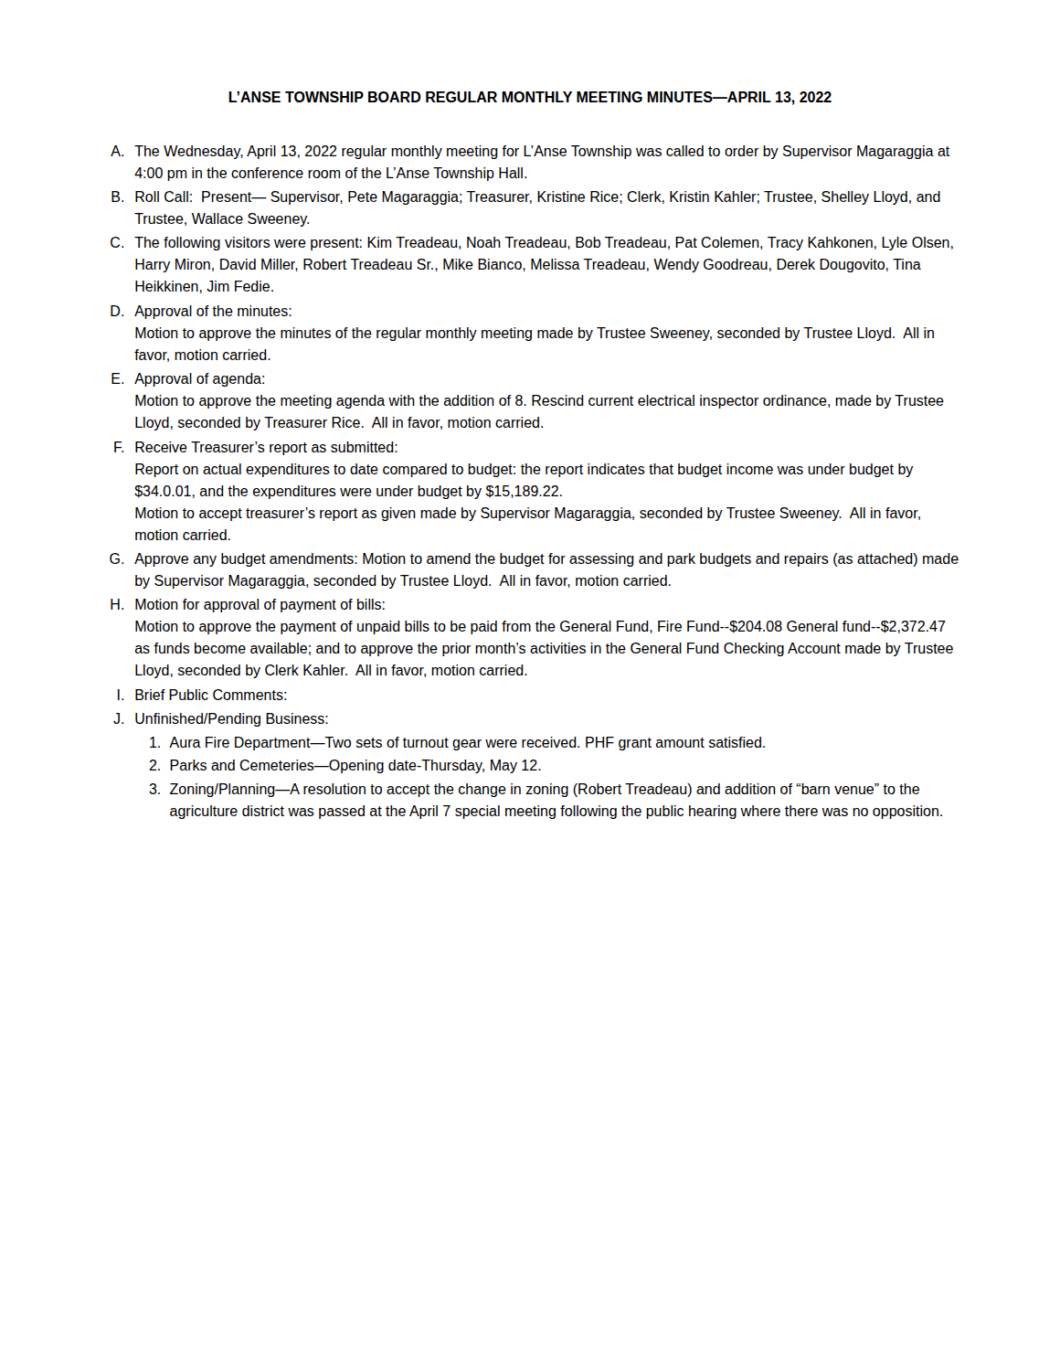L’ANSE TOWNSHIP BOARD REGULAR MONTHLY MEETING MINUTES—APRIL 13, 2022
The Wednesday, April 13, 2022 regular monthly meeting for L’Anse Township was called to order by Supervisor Magaraggia at 4:00 pm in the conference room of the L’Anse Township Hall.
Roll Call: Present— Supervisor, Pete Magaraggia; Treasurer, Kristine Rice; Clerk, Kristin Kahler; Trustee, Shelley Lloyd, and Trustee, Wallace Sweeney.
The following visitors were present: Kim Treadeau, Noah Treadeau, Bob Treadeau, Pat Colemen, Tracy Kahkonen, Lyle Olsen, Harry Miron, David Miller, Robert Treadeau Sr., Mike Bianco, Melissa Treadeau, Wendy Goodreau, Derek Dougovito, Tina Heikkinen, Jim Fedie.
Approval of the minutes:
Motion to approve the minutes of the regular monthly meeting made by Trustee Sweeney, seconded by Trustee Lloyd. All in favor, motion carried.
Approval of agenda:
Motion to approve the meeting agenda with the addition of 8. Rescind current electrical inspector ordinance, made by Trustee Lloyd, seconded by Treasurer Rice. All in favor, motion carried.
Receive Treasurer’s report as submitted:
Report on actual expenditures to date compared to budget: the report indicates that budget income was under budget by $34.0.01, and the expenditures were under budget by $15,189.22.
Motion to accept treasurer’s report as given made by Supervisor Magaraggia, seconded by Trustee Sweeney. All in favor, motion carried.
Approve any budget amendments: Motion to amend the budget for assessing and park budgets and repairs (as attached) made by Supervisor Magaraggia, seconded by Trustee Lloyd. All in favor, motion carried.
Motion for approval of payment of bills:
Motion to approve the payment of unpaid bills to be paid from the General Fund, Fire Fund--$204.08 General fund--$2,372.47 as funds become available; and to approve the prior month’s activities in the General Fund Checking Account made by Trustee Lloyd, seconded by Clerk Kahler. All in favor, motion carried.
Brief Public Comments:
Unfinished/Pending Business:
Aura Fire Department—Two sets of turnout gear were received. PHF grant amount satisfied.
Parks and Cemeteries—Opening date-Thursday, May 12.
Zoning/Planning—A resolution to accept the change in zoning (Robert Treadeau) and addition of “barn venue” to the agriculture district was passed at the April 7 special meeting following the public hearing where there was no opposition.